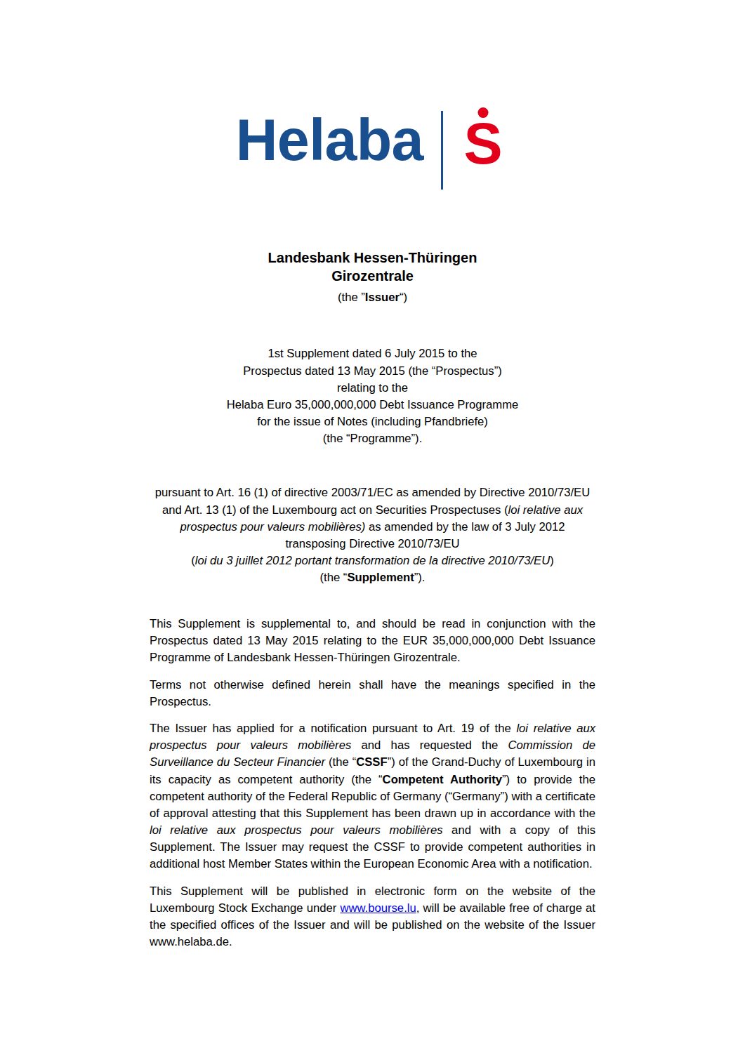Helaba S
Landesbank Hessen-Thüringen
Girozentrale
(the ”Issuer“)
1st Supplement dated 6 July 2015 to the
Prospectus dated 13 May 2015 (the “Prospectus”)
relating to the
Helaba Euro 35,000,000,000 Debt Issuance Programme
for the issue of Notes (including Pfandbriefe)
(the “Programme”).
pursuant to Art. 16 (1) of directive 2003/71/EC as amended by Directive 2010/73/EU
and Art. 13 (1) of the Luxembourg act on Securities Prospectuses (loi relative aux prospectus pour valeurs mobilières) as amended by the law of 3 July 2012 transposing Directive 2010/73/EU
(loi du 3 juillet 2012 portant transformation de la directive 2010/73/EU)
(the “Supplement”).
This Supplement is supplemental to, and should be read in conjunction with the Prospectus dated 13 May 2015 relating to the EUR 35,000,000,000 Debt Issuance Programme of Landesbank Hessen-Thüringen Girozentrale.
Terms not otherwise defined herein shall have the meanings specified in the Prospectus.
The Issuer has applied for a notification pursuant to Art. 19 of the loi relative aux prospectus pour valeurs mobilières and has requested the Commission de Surveillance du Secteur Financier (the “CSSF”) of the Grand-Duchy of Luxembourg in its capacity as competent authority (the “Competent Authority”) to provide the competent authority of the Federal Republic of Germany (“Germany”) with a certificate of approval attesting that this Supplement has been drawn up in accordance with the loi relative aux prospectus pour valeurs mobilières and with a copy of this Supplement. The Issuer may request the CSSF to provide competent authorities in additional host Member States within the European Economic Area with a notification.
This Supplement will be published in electronic form on the website of the Luxembourg Stock Exchange under www.bourse.lu, will be available free of charge at the specified offices of the Issuer and will be published on the website of the Issuer www.helaba.de.